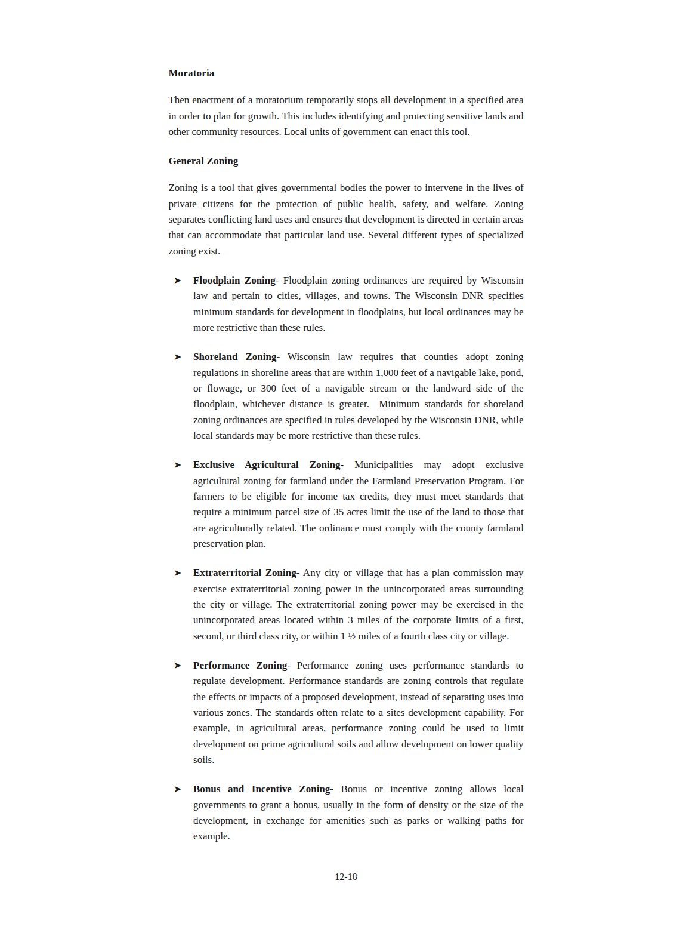Moratoria
Then enactment of a moratorium temporarily stops all development in a specified area in order to plan for growth. This includes identifying and protecting sensitive lands and other community resources. Local units of government can enact this tool.
General Zoning
Zoning is a tool that gives governmental bodies the power to intervene in the lives of private citizens for the protection of public health, safety, and welfare. Zoning separates conflicting land uses and ensures that development is directed in certain areas that can accommodate that particular land use. Several different types of specialized zoning exist.
Floodplain Zoning- Floodplain zoning ordinances are required by Wisconsin law and pertain to cities, villages, and towns. The Wisconsin DNR specifies minimum standards for development in floodplains, but local ordinances may be more restrictive than these rules.
Shoreland Zoning- Wisconsin law requires that counties adopt zoning regulations in shoreline areas that are within 1,000 feet of a navigable lake, pond, or flowage, or 300 feet of a navigable stream or the landward side of the floodplain, whichever distance is greater. Minimum standards for shoreland zoning ordinances are specified in rules developed by the Wisconsin DNR, while local standards may be more restrictive than these rules.
Exclusive Agricultural Zoning- Municipalities may adopt exclusive agricultural zoning for farmland under the Farmland Preservation Program. For farmers to be eligible for income tax credits, they must meet standards that require a minimum parcel size of 35 acres limit the use of the land to those that are agriculturally related. The ordinance must comply with the county farmland preservation plan.
Extraterritorial Zoning- Any city or village that has a plan commission may exercise extraterritorial zoning power in the unincorporated areas surrounding the city or village. The extraterritorial zoning power may be exercised in the unincorporated areas located within 3 miles of the corporate limits of a first, second, or third class city, or within 1 ½ miles of a fourth class city or village.
Performance Zoning- Performance zoning uses performance standards to regulate development. Performance standards are zoning controls that regulate the effects or impacts of a proposed development, instead of separating uses into various zones. The standards often relate to a sites development capability. For example, in agricultural areas, performance zoning could be used to limit development on prime agricultural soils and allow development on lower quality soils.
Bonus and Incentive Zoning- Bonus or incentive zoning allows local governments to grant a bonus, usually in the form of density or the size of the development, in exchange for amenities such as parks or walking paths for example.
12-18